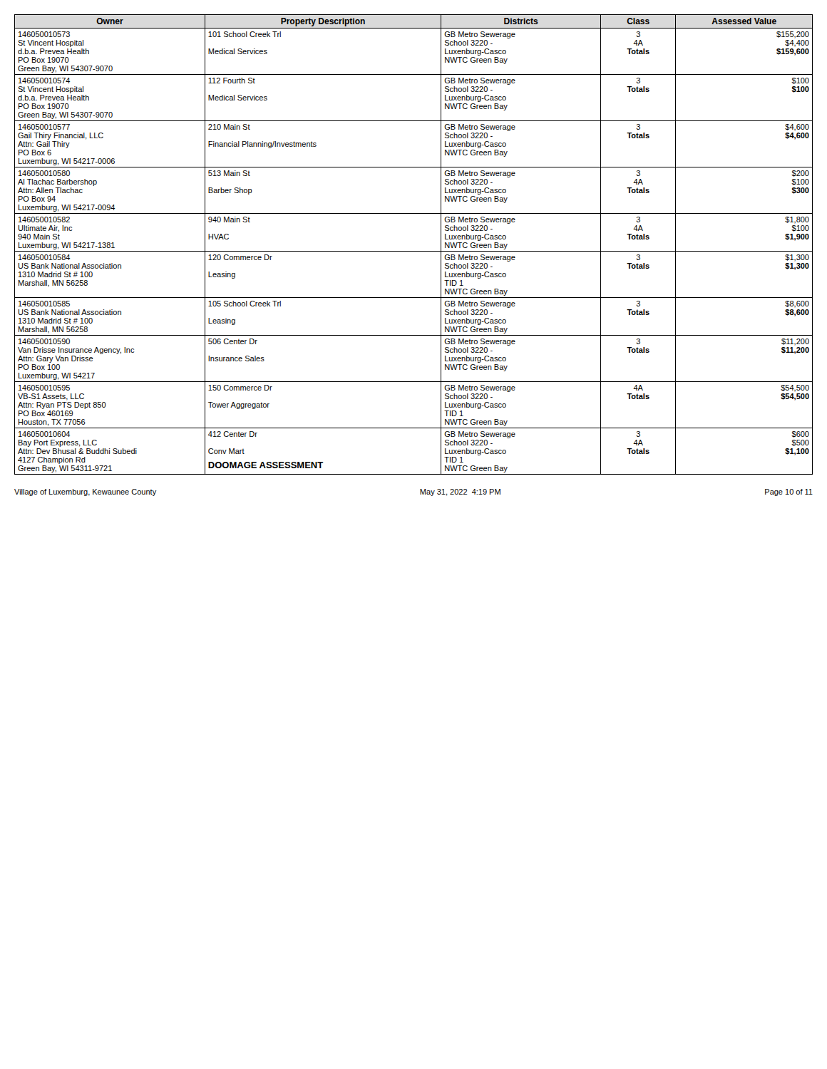| Owner | Property Description | Districts | Class | Assessed Value |
| --- | --- | --- | --- | --- |
| 146050010573 St Vincent Hospital d.b.a. Prevea Health PO Box 19070 Green Bay, WI 54307-9070 | 101 School Creek Trl Medical Services | GB Metro Sewerage School 3220 - Luxenburg-Casco NWTC Green Bay | 3 4A Totals | $155,200 $4,400 $159,600 |
| 146050010574 St Vincent Hospital d.b.a. Prevea Health PO Box 19070 Green Bay, WI 54307-9070 | 112 Fourth St Medical Services | GB Metro Sewerage School 3220 - Luxenburg-Casco NWTC Green Bay | 3 Totals | $100 $100 |
| 146050010577 Gail Thiry Financial, LLC Attn: Gail Thiry PO Box 6 Luxemburg, WI 54217-0006 | 210 Main St Financial Planning/Investments | GB Metro Sewerage School 3220 - Luxenburg-Casco NWTC Green Bay | 3 Totals | $4,600 $4,600 |
| 146050010580 Al Tlachac Barbershop Attn: Allen Tlachac PO Box 94 Luxemburg, WI 54217-0094 | 513 Main St Barber Shop | GB Metro Sewerage School 3220 - Luxenburg-Casco NWTC Green Bay | 3 4A Totals | $200 $100 $300 |
| 146050010582 Ultimate Air, Inc 940 Main St Luxemburg, WI 54217-1381 | 940 Main St HVAC | GB Metro Sewerage School 3220 - Luxenburg-Casco NWTC Green Bay | 3 4A Totals | $1,800 $100 $1,900 |
| 146050010584 US Bank National Association 1310 Madrid St # 100 Marshall, MN 56258 | 120 Commerce Dr Leasing | GB Metro Sewerage School 3220 - Luxenburg-Casco TID 1 NWTC Green Bay | 3 Totals | $1,300 $1,300 |
| 146050010585 US Bank National Association 1310 Madrid St # 100 Marshall, MN 56258 | 105 School Creek Trl Leasing | GB Metro Sewerage School 3220 - Luxenburg-Casco NWTC Green Bay | 3 Totals | $8,600 $8,600 |
| 146050010590 Van Drisse Insurance Agency, Inc Attn: Gary Van Drisse PO Box 100 Luxemburg, WI 54217 | 506 Center Dr Insurance Sales | GB Metro Sewerage School 3220 - Luxenburg-Casco NWTC Green Bay | 3 Totals | $11,200 $11,200 |
| 146050010595 VB-S1 Assets, LLC Attn: Ryan PTS Dept 850 PO Box 460169 Houston, TX 77056 | 150 Commerce Dr Tower Aggregator | GB Metro Sewerage School 3220 - Luxenburg-Casco TID 1 NWTC Green Bay | 4A Totals | $54,500 $54,500 |
| 146050010604 Bay Port Express, LLC Attn: Dev Bhusal & Buddhi Subedi 4127 Champion Rd Green Bay, WI 54311-9721 | 412 Center Dr Conv Mart DOOMAGE ASSESSMENT | GB Metro Sewerage School 3220 - Luxenburg-Casco TID 1 NWTC Green Bay | 3 4A Totals | $600 $500 $1,100 |
Village of Luxemburg, Kewaunee County
May 31, 2022 4:19 PM
Page 10 of 11